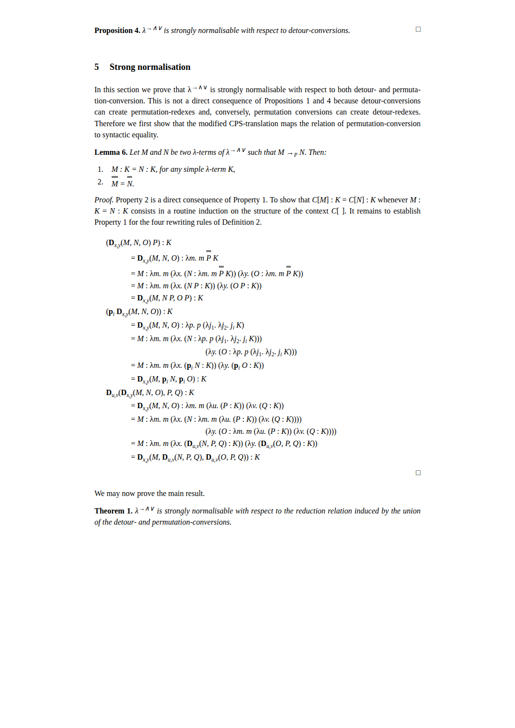Proposition 4. λ→∧∨ is strongly normalisable with respect to detour-conversions. □
5 Strong normalisation
In this section we prove that λ→∧∨ is strongly normalisable with respect to both detour- and permutation-conversion. This is not a direct consequence of Propositions 1 and 4 because detour-conversions can create permutation-redexes and, conversely, permutation conversions can create detour-redexes. Therefore we first show that the modified CPS-translation maps the relation of permutation-conversion to syntactic equality.
Lemma 6. Let M and N be two λ-terms of λ→∧∨ such that M →P N. Then:
1. M : K = N : K, for any simple λ-term K,
2. M = N.
Proof. Property 2 is a direct consequence of Property 1. To show that C[M] : K = C[N] : K whenever M : K = N : K consists in a routine induction on the structure of the context C[ ]. It remains to establish Property 1 for the four rewriting rules of Definition 2.
(Dx,y(M, N, O) P) : K
= Dx,y(M, N, O) : λm. m P K
= M : λm. m (λx. (N : λm. m P K)) (λy. (O : λm. m P K))
= M : λm. m (λx. (N P : K)) (λy. (O P : K))
= Dx,y(M, N P, O P) : K
(pi Dx,y(M, N, O)) : K
= Dx,y(M, N, O) : λp. p (λj1. λj2. ji K)
= M : λm. m (λx. (N : λp. p (λj1. λj2. ji K)))
(λy. (O : λp. p (λj1. λj2. ji K)))
= M : λm. m (λx. (pi N : K)) (λy. (pi O : K))
= Dx,y(M, pi N, pi O) : K
Du,v(Dx,y(M, N, O), P, Q) : K
= Dx,y(M, N, O) : λm. m (λu. (P : K)) (λv. (Q : K))
= M : λm. m (λx. (N : λm. m (λu. (P : K)) (λv. (Q : K))))
(λy. (O : λm. m (λu. (P : K)) (λv. (Q : K))))
= M : λm. m (λx. (Du,v(N, P, Q) : K)) (λy. (Du,v(O, P, Q) : K))
= Dx,y(M, Du,v(N, P, Q), Du,v(O, P, Q)) : K
□
We may now prove the main result.
Theorem 1. λ→∧∨ is strongly normalisable with respect to the reduction relation induced by the union of the detour- and permutation-conversions.